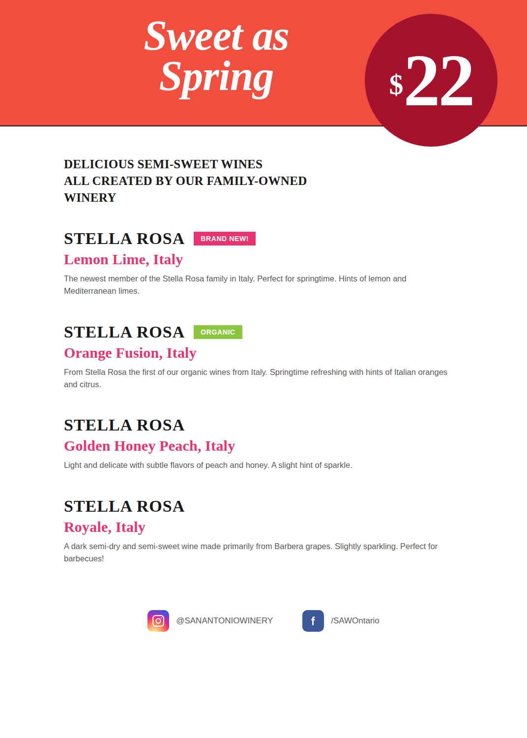Sweet as
Spring
$22
Delicious semi-sweet wines
all created by our family-owned
winery
Stella Rosa Brand New!
Lemon Lime, Italy
The newest member of the Stella Rosa family in Italy. Perfect for springtime. Hints of lemon and Mediterranean limes.
Stella Rosa Organic
Orange Fusion, Italy
From Stella Rosa the first of our organic wines from Italy. Springtime refreshing with hints of Italian oranges and citrus.
Stella Rosa
Golden Honey Peach, Italy
Light and delicate with subtle flavors of peach and honey. A slight hint of sparkle.
Stella Rosa
Royale, Italy
A dark semi-dry and semi-sweet wine made primarily from Barbera grapes. Slightly sparkling. Perfect for barbecues!
@SANANTONIOWINERY
/SAWOntario